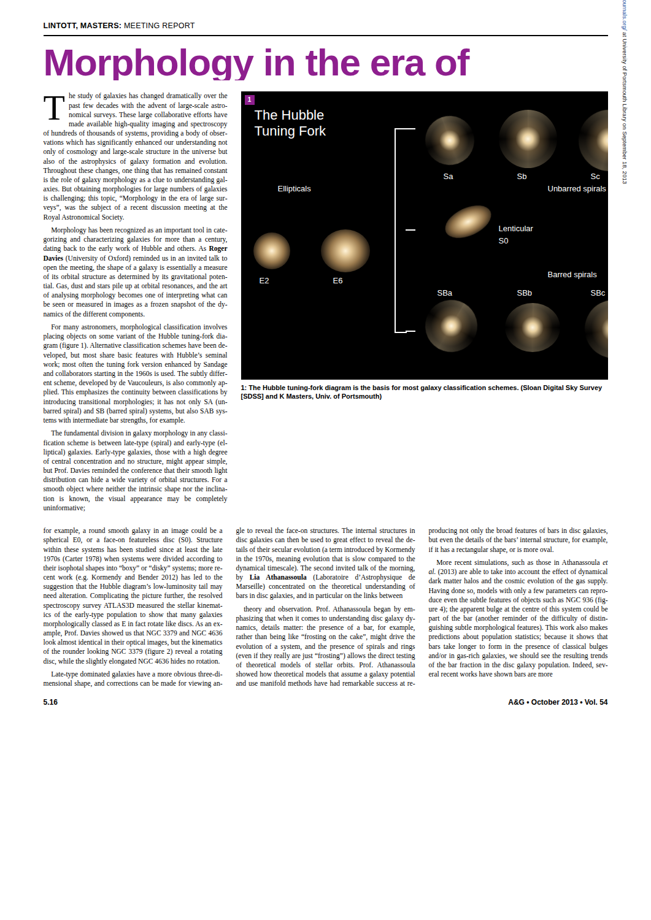Lintott, Masters: Meeting report
Morphology in the era of
The study of galaxies has changed dramatically over the past few decades with the advent of large-scale astronomical surveys. These large collaborative efforts have made available high-quality imaging and spectroscopy of hundreds of thousands of systems, providing a body of observations which has significantly enhanced our understanding not only of cosmology and large-scale structure in the universe but also of the astrophysics of galaxy formation and evolution. Throughout these changes, one thing that has remained constant is the role of galaxy morphology as a clue to understanding galaxies. But obtaining morphologies for large numbers of galaxies is challenging; this topic, “Morphology in the era of large surveys”, was the subject of a recent discussion meeting at the Royal Astronomical Society.
Morphology has been recognized as an important tool in categorizing and characterizing galaxies for more than a century, dating back to the early work of Hubble and others. As Roger Davies (University of Oxford) reminded us in an invited talk to open the meeting, the shape of a galaxy is essentially a measure of its orbital structure as determined by its gravitational potential. Gas, dust and stars pile up at orbital resonances, and the art of analysing morphology becomes one of interpreting what can be seen or measured in images as a frozen snapshot of the dynamics of the different components.
For many astronomers, morphological classification involves placing objects on some variant of the Hubble tuning-fork diagram (figure 1). Alternative classification schemes have been developed, but most share basic features with Hubble’s seminal work; most often the tuning fork version enhanced by Sandage and collaborators starting in the 1960s is used. The subtly different scheme, developed by de Vaucouleurs, is also commonly applied. This emphasizes the continuity between classifications by introducing transitional morphologies; it has not only SA (unbarred spiral) and SB (barred spiral) systems, but also SAB systems with intermediate bar strengths, for example.
The fundamental division in galaxy morphology in any classification scheme is between late-type (spiral) and early-type (elliptical) galaxies. Early-type galaxies, those with a high degree of central concentration and no structure, might appear simple, but Prof. Davies reminded the conference that their smooth light distribution can hide a wide variety of orbital structures. For a smooth object where neither the intrinsic shape nor the inclination is known, the visual appearance may be completely uninformative;
1
The Hubble
Tuning Fork
Ellipticals
E2
E6
Sa
Sb
Sc
Unbarred spirals
Lenticular
S0
Barred spirals
SBa
SBb
SBc
1: The Hubble tuning-fork diagram is the basis for most galaxy classification schemes. (Sloan Digital Sky Survey [SDSS] and K Masters, Univ. of Portsmouth)
for example, a round smooth galaxy in an image could be a spherical E0, or a face-on featureless disc (S0). Structure within these systems has been studied since at least the late 1970s (Carter 1978) when systems were divided according to their isophotal shapes into “boxy” or “disky” systems; more recent work (e.g. Kormendy and Bender 2012) has led to the suggestion that the Hubble diagram’s low-luminosity tail may need alteration. Complicating the picture further, the resolved spectroscopy survey ATLAS3D measured the stellar kinematics of the early-type population to show that many galaxies morphologically classed as E in fact rotate like discs. As an example, Prof. Davies showed us that NGC 3379 and NGC 4636 look almost identical in their optical images, but the kinematics of the rounder looking NGC 3379 (figure 2) reveal a rotating disc, while the slightly elongated NGC 4636 hides no rotation.
Late-type dominated galaxies have a more obvious three-dimensional shape, and corrections can be made for viewing angle to reveal the face-on structures. The internal structures in disc galaxies can then be used to great effect to reveal the details of their secular evolution (a term introduced by Kormendy in the 1970s, meaning evolution that is slow compared to the dynamical timescale). The second invited talk of the morning, by Lia Athanassoula (Laboratoire d’Astrophysique de Marseille) concentrated on the theoretical understanding of bars in disc galaxies, and in particular on the links between
theory and observation. Prof. Athanassoula began by emphasizing that when it comes to understanding disc galaxy dynamics, details matter: the presence of a bar, for example, rather than being like “frosting on the cake”, might drive the evolution of a system, and the presence of spirals and rings (even if they really are just “frosting”) allows the direct testing of theoretical models of stellar orbits. Prof. Athanassoula showed how theoretical models that assume a galaxy potential and use manifold methods have had remarkable success at reproducing not only the broad features of bars in disc galaxies, but even the details of the bars’ internal structure, for example, if it has a rectangular shape, or is more oval.
More recent simulations, such as those in Athanassoula et al. (2013) are able to take into account the effect of dynamical dark matter halos and the cosmic evolution of the gas supply. Having done so, models with only a few parameters can reproduce even the subtle features of objects such as NGC 936 (figure 4); the apparent bulge at the centre of this system could be part of the bar (another reminder of the difficulty of distinguishing subtle morphological features). This work also makes predictions about population statistics; because it shows that bars take longer to form in the presence of classical bulges and/or in gas-rich galaxies, we should see the resulting trends of the bar fraction in the disc galaxy population. Indeed, several recent works have shown bars are more
5.16
A&G • October 2013 • Vol. 54
Downloaded from http://astrogeo.oxfordjournals.org/ at University of Portsmouth Library on September 18, 2013